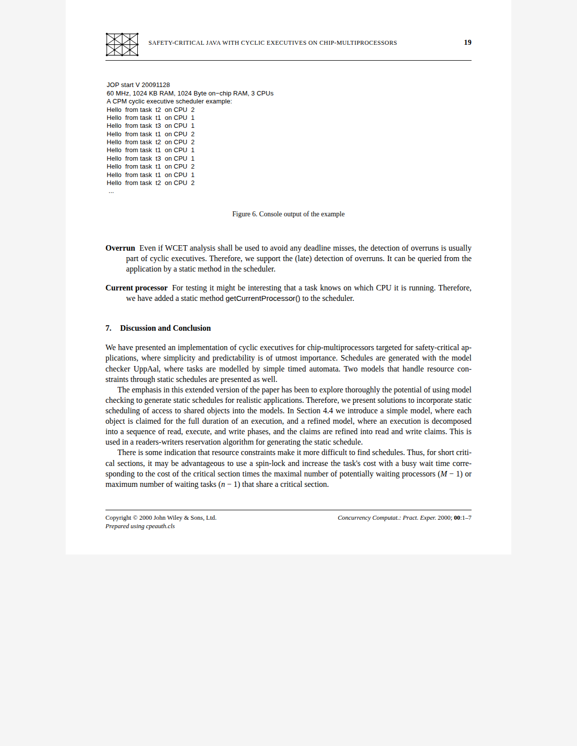Safety-critical Java with cyclic executives on chip-multiprocessors 19
JOP start V 20091128
60 MHz, 1024 KB RAM, 1024 Byte on−chip RAM, 3 CPUs
A CPM cyclic executive scheduler example:
Hello  from task  t2  on CPU  2
Hello  from task  t1  on CPU  1
Hello  from task  t3  on CPU  1
Hello  from task  t1  on CPU  2
Hello  from task  t2  on CPU  2
Hello  from task  t1  on CPU  1
Hello  from task  t3  on CPU  1
Hello  from task  t1  on CPU  2
Hello  from task  t1  on CPU  1
Hello  from task  t2  on CPU  2
 ...
Figure 6. Console output of the example
Overrun
Even if WCET analysis shall be used to avoid any deadline misses, the detection of overruns is usually part of cyclic executives. Therefore, we support the (late) detection of overruns. It can be queried from the application by a static method in the scheduler.
Current processor
For testing it might be interesting that a task knows on which CPU it is running. Therefore, we have added a static method getCurrentProcessor() to the scheduler.
7. Discussion and Conclusion
We have presented an implementation of cyclic executives for chip-multiprocessors targeted for safety-critical applications, where simplicity and predictability is of utmost importance. Schedules are generated with the model checker UppAal, where tasks are modelled by simple timed automata. Two models that handle resource constraints through static schedules are presented as well.
The emphasis in this extended version of the paper has been to explore thoroughly the potential of using model checking to generate static schedules for realistic applications. Therefore, we present solutions to incorporate static scheduling of access to shared objects into the models. In Section 4.4 we introduce a simple model, where each object is claimed for the full duration of an execution, and a refined model, where an execution is decomposed into a sequence of read, execute, and write phases, and the claims are refined into read and write claims. This is used in a readers-writers reservation algorithm for generating the static schedule.
There is some indication that resource constraints make it more difficult to find schedules. Thus, for short critical sections, it may be advantageous to use a spin-lock and increase the task's cost with a busy wait time corresponding to the cost of the critical section times the maximal number of potentially waiting processors (M − 1) or maximum number of waiting tasks (n − 1) that share a critical section.
Copyright © 2000 John Wiley & Sons, Ltd.
Prepared using cpeauth.cls
Concurrency Computat.: Pract. Exper. 2000; 00:1–7